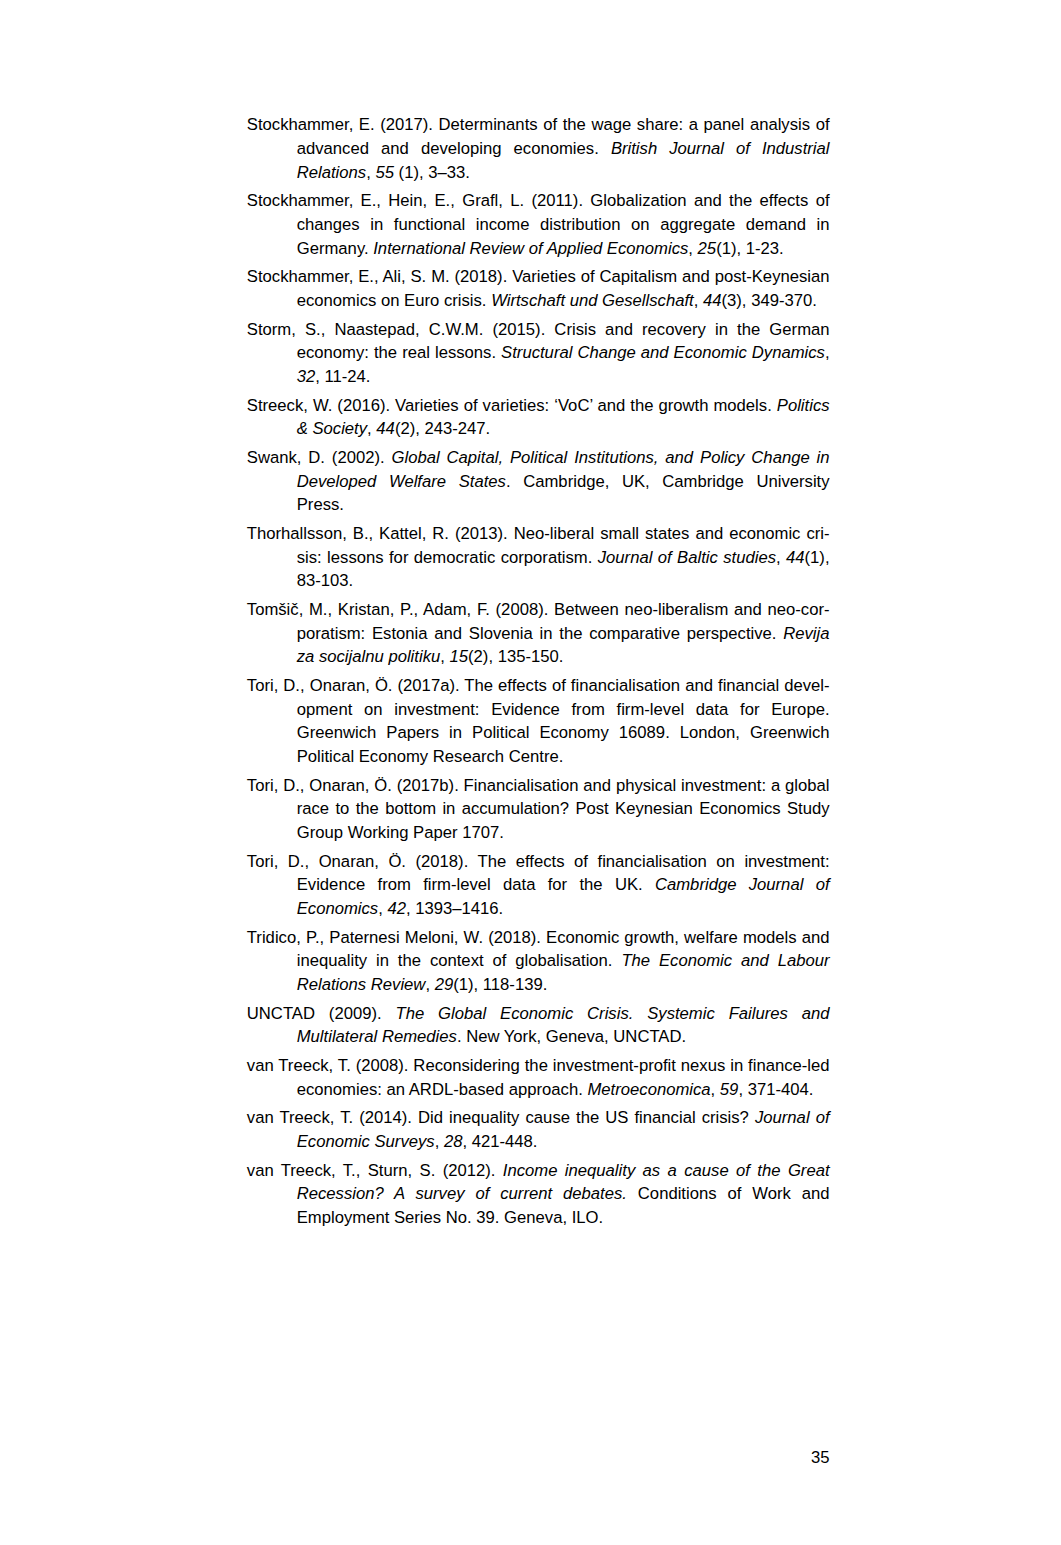Stockhammer, E. (2017). Determinants of the wage share: a panel analysis of advanced and developing economies. British Journal of Industrial Relations, 55 (1), 3–33.
Stockhammer, E., Hein, E., Grafl, L. (2011). Globalization and the effects of changes in functional income distribution on aggregate demand in Germany. International Review of Applied Economics, 25(1), 1-23.
Stockhammer, E., Ali, S. M. (2018). Varieties of Capitalism and post-Keynesian economics on Euro crisis. Wirtschaft und Gesellschaft, 44(3), 349-370.
Storm, S., Naastepad, C.W.M. (2015). Crisis and recovery in the German economy: the real lessons. Structural Change and Economic Dynamics, 32, 11-24.
Streeck, W. (2016). Varieties of varieties: ‘VoC’ and the growth models. Politics & Society, 44(2), 243-247.
Swank, D. (2002). Global Capital, Political Institutions, and Policy Change in Developed Welfare States. Cambridge, UK, Cambridge University Press.
Thorhallsson, B., Kattel, R. (2013). Neo-liberal small states and economic crisis: lessons for democratic corporatism. Journal of Baltic studies, 44(1), 83-103.
Tomšič, M., Kristan, P., Adam, F. (2008). Between neo-liberalism and neo-corporatism: Estonia and Slovenia in the comparative perspective. Revija za socijalnu politiku, 15(2), 135-150.
Tori, D., Onaran, Ö. (2017a). The effects of financialisation and financial development on investment: Evidence from firm-level data for Europe. Greenwich Papers in Political Economy 16089. London, Greenwich Political Economy Research Centre.
Tori, D., Onaran, Ö. (2017b). Financialisation and physical investment: a global race to the bottom in accumulation? Post Keynesian Economics Study Group Working Paper 1707.
Tori, D., Onaran, Ö. (2018). The effects of financialisation on investment: Evidence from firm-level data for the UK. Cambridge Journal of Economics, 42, 1393–1416.
Tridico, P., Paternesi Meloni, W. (2018). Economic growth, welfare models and inequality in the context of globalisation. The Economic and Labour Relations Review, 29(1), 118-139.
UNCTAD (2009). The Global Economic Crisis. Systemic Failures and Multilateral Remedies. New York, Geneva, UNCTAD.
van Treeck, T. (2008). Reconsidering the investment-profit nexus in finance-led economies: an ARDL-based approach. Metroeconomica, 59, 371-404.
van Treeck, T. (2014). Did inequality cause the US financial crisis? Journal of Economic Surveys, 28, 421-448.
van Treeck, T., Sturn, S. (2012). Income inequality as a cause of the Great Recession? A survey of current debates. Conditions of Work and Employment Series No. 39. Geneva, ILO.
35